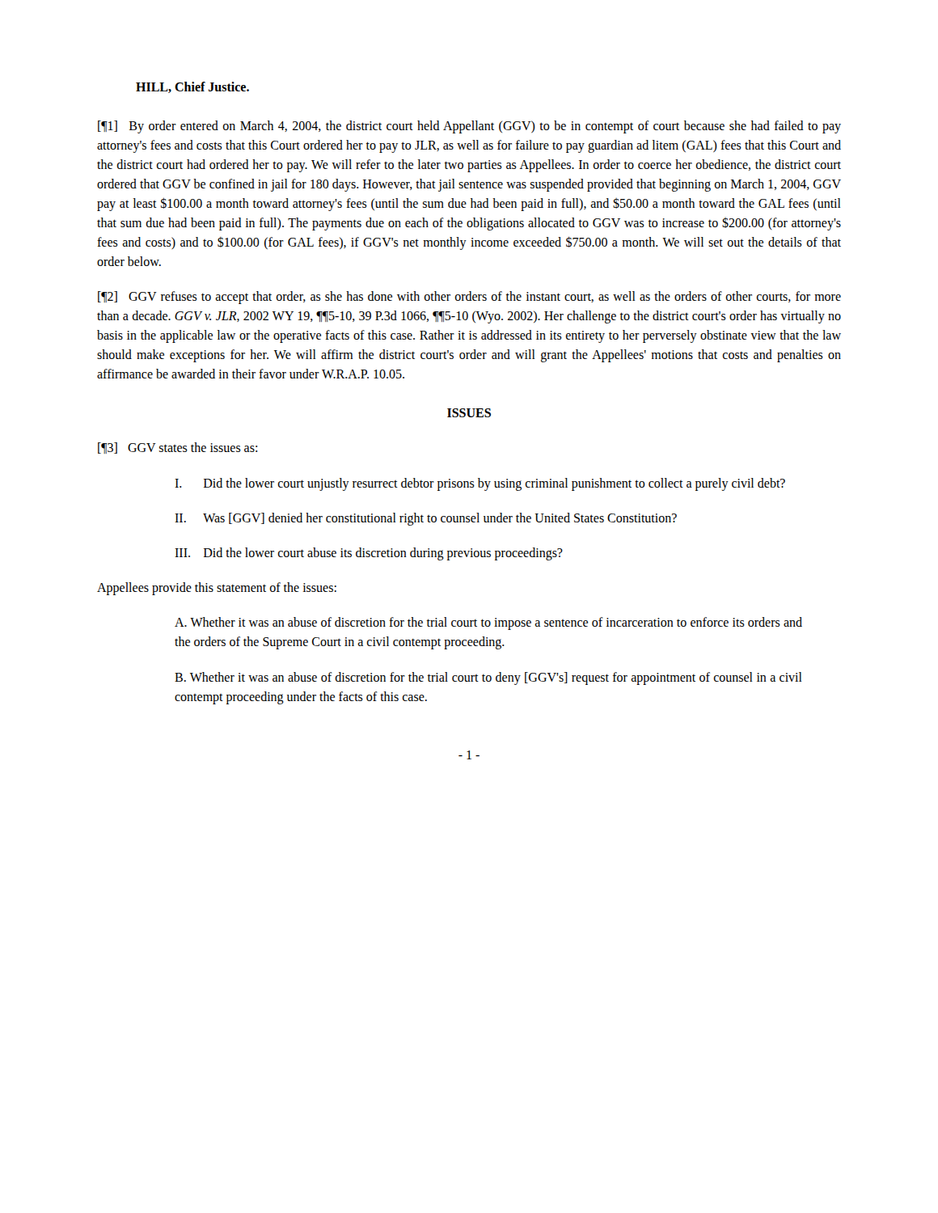HILL, Chief Justice.
[¶1] By order entered on March 4, 2004, the district court held Appellant (GGV) to be in contempt of court because she had failed to pay attorney's fees and costs that this Court ordered her to pay to JLR, as well as for failure to pay guardian ad litem (GAL) fees that this Court and the district court had ordered her to pay. We will refer to the later two parties as Appellees. In order to coerce her obedience, the district court ordered that GGV be confined in jail for 180 days. However, that jail sentence was suspended provided that beginning on March 1, 2004, GGV pay at least $100.00 a month toward attorney's fees (until the sum due had been paid in full), and $50.00 a month toward the GAL fees (until that sum due had been paid in full). The payments due on each of the obligations allocated to GGV was to increase to $200.00 (for attorney's fees and costs) and to $100.00 (for GAL fees), if GGV's net monthly income exceeded $750.00 a month. We will set out the details of that order below.
[¶2] GGV refuses to accept that order, as she has done with other orders of the instant court, as well as the orders of other courts, for more than a decade. GGV v. JLR, 2002 WY 19, ¶¶5-10, 39 P.3d 1066, ¶¶5-10 (Wyo. 2002). Her challenge to the district court's order has virtually no basis in the applicable law or the operative facts of this case. Rather it is addressed in its entirety to her perversely obstinate view that the law should make exceptions for her. We will affirm the district court's order and will grant the Appellees' motions that costs and penalties on affirmance be awarded in their favor under W.R.A.P. 10.05.
ISSUES
[¶3] GGV states the issues as:
I. Did the lower court unjustly resurrect debtor prisons by using criminal punishment to collect a purely civil debt?
II. Was [GGV] denied her constitutional right to counsel under the United States Constitution?
III. Did the lower court abuse its discretion during previous proceedings?
Appellees provide this statement of the issues:
A. Whether it was an abuse of discretion for the trial court to impose a sentence of incarceration to enforce its orders and the orders of the Supreme Court in a civil contempt proceeding.
B. Whether it was an abuse of discretion for the trial court to deny [GGV's] request for appointment of counsel in a civil contempt proceeding under the facts of this case.
- 1 -